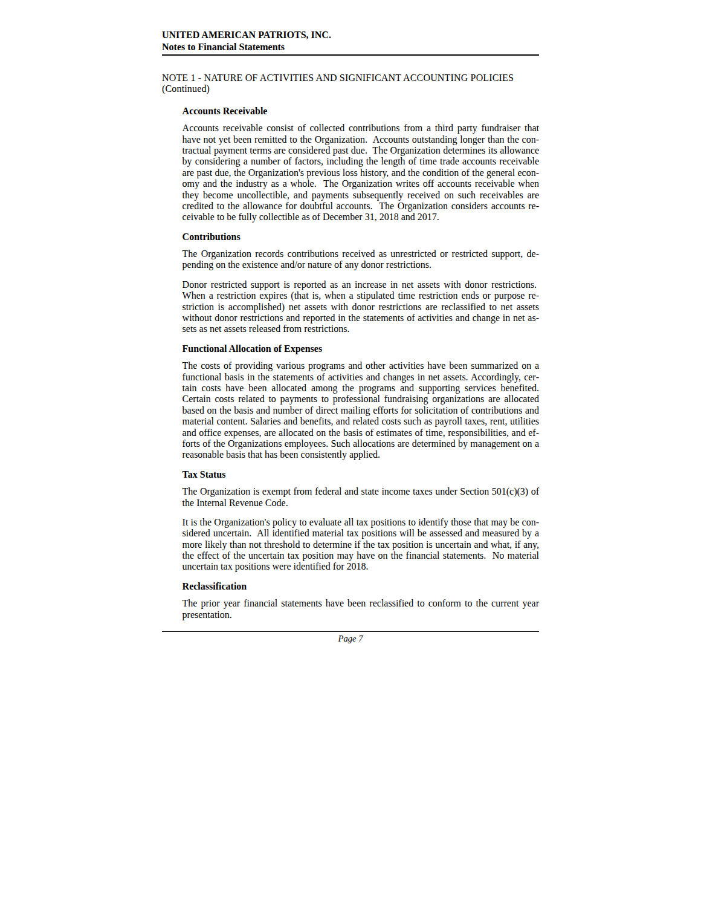UNITED AMERICAN PATRIOTS, INC.
Notes to Financial Statements
NOTE 1 - NATURE OF ACTIVITIES AND SIGNIFICANT ACCOUNTING POLICIES (Continued)
Accounts Receivable
Accounts receivable consist of collected contributions from a third party fundraiser that have not yet been remitted to the Organization. Accounts outstanding longer than the contractual payment terms are considered past due. The Organization determines its allowance by considering a number of factors, including the length of time trade accounts receivable are past due, the Organization's previous loss history, and the condition of the general economy and the industry as a whole. The Organization writes off accounts receivable when they become uncollectible, and payments subsequently received on such receivables are credited to the allowance for doubtful accounts. The Organization considers accounts receivable to be fully collectible as of December 31, 2018 and 2017.
Contributions
The Organization records contributions received as unrestricted or restricted support, depending on the existence and/or nature of any donor restrictions.
Donor restricted support is reported as an increase in net assets with donor restrictions. When a restriction expires (that is, when a stipulated time restriction ends or purpose restriction is accomplished) net assets with donor restrictions are reclassified to net assets without donor restrictions and reported in the statements of activities and change in net assets as net assets released from restrictions.
Functional Allocation of Expenses
The costs of providing various programs and other activities have been summarized on a functional basis in the statements of activities and changes in net assets. Accordingly, certain costs have been allocated among the programs and supporting services benefited. Certain costs related to payments to professional fundraising organizations are allocated based on the basis and number of direct mailing efforts for solicitation of contributions and material content. Salaries and benefits, and related costs such as payroll taxes, rent, utilities and office expenses, are allocated on the basis of estimates of time, responsibilities, and efforts of the Organizations employees. Such allocations are determined by management on a reasonable basis that has been consistently applied.
Tax Status
The Organization is exempt from federal and state income taxes under Section 501(c)(3) of the Internal Revenue Code.
It is the Organization's policy to evaluate all tax positions to identify those that may be considered uncertain. All identified material tax positions will be assessed and measured by a more likely than not threshold to determine if the tax position is uncertain and what, if any, the effect of the uncertain tax position may have on the financial statements. No material uncertain tax positions were identified for 2018.
Reclassification
The prior year financial statements have been reclassified to conform to the current year presentation.
Page 7